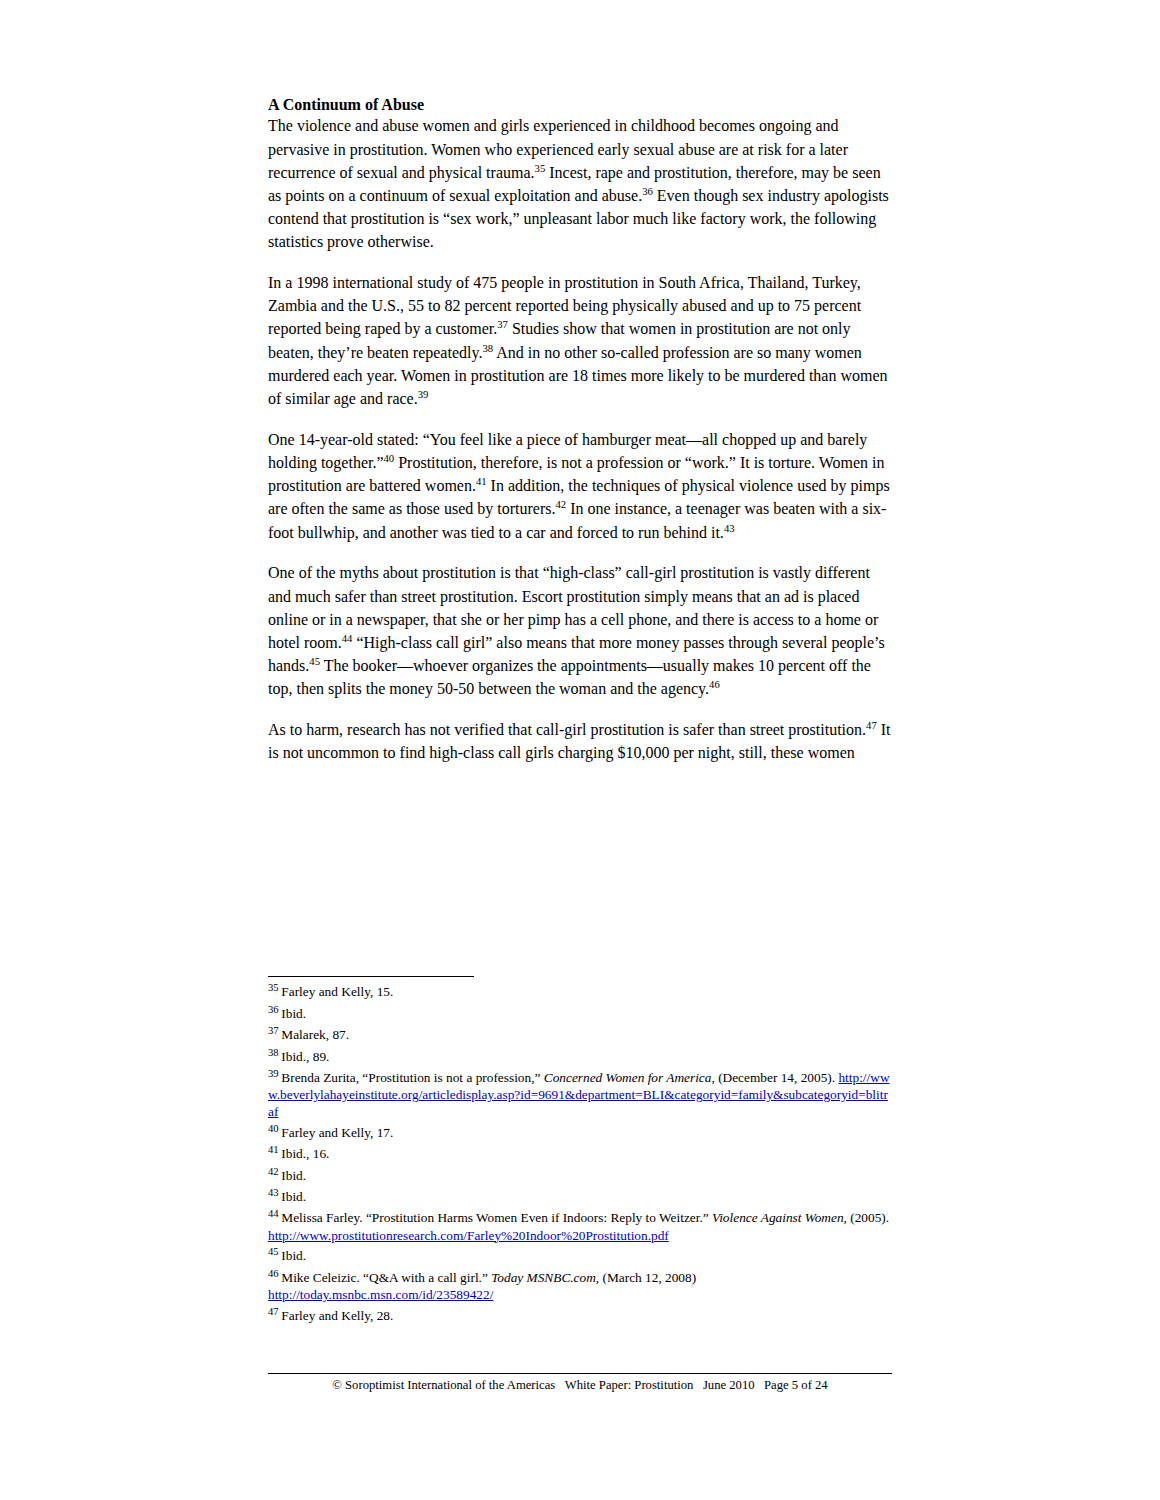A Continuum of Abuse
The violence and abuse women and girls experienced in childhood becomes ongoing and pervasive in prostitution. Women who experienced early sexual abuse are at risk for a later recurrence of sexual and physical trauma.35 Incest, rape and prostitution, therefore, may be seen as points on a continuum of sexual exploitation and abuse.36 Even though sex industry apologists contend that prostitution is “sex work,” unpleasant labor much like factory work, the following statistics prove otherwise.
In a 1998 international study of 475 people in prostitution in South Africa, Thailand, Turkey, Zambia and the U.S., 55 to 82 percent reported being physically abused and up to 75 percent reported being raped by a customer.37 Studies show that women in prostitution are not only beaten, they’re beaten repeatedly.38 And in no other so-called profession are so many women murdered each year. Women in prostitution are 18 times more likely to be murdered than women of similar age and race.39
One 14-year-old stated: “You feel like a piece of hamburger meat—all chopped up and barely holding together.”40 Prostitution, therefore, is not a profession or “work.” It is torture. Women in prostitution are battered women.41 In addition, the techniques of physical violence used by pimps are often the same as those used by torturers.42 In one instance, a teenager was beaten with a six-foot bullwhip, and another was tied to a car and forced to run behind it.43
One of the myths about prostitution is that “high-class” call-girl prostitution is vastly different and much safer than street prostitution. Escort prostitution simply means that an ad is placed online or in a newspaper, that she or her pimp has a cell phone, and there is access to a home or hotel room.44 “High-class call girl” also means that more money passes through several people’s hands.45 The booker—whoever organizes the appointments—usually makes 10 percent off the top, then splits the money 50-50 between the woman and the agency.46
As to harm, research has not verified that call-girl prostitution is safer than street prostitution.47 It is not uncommon to find high-class call girls charging $10,000 per night, still, these women
35 Farley and Kelly, 15.
36 Ibid.
37 Malarek, 87.
38 Ibid., 89.
39 Brenda Zurita, “Prostitution is not a profession,” Concerned Women for America, (December 14, 2005). http://www.beverlylahayeinstitute.org/articledisplay.asp?id=9691&department=BLI&categoryid=family&subcategoryid=blitraf
40 Farley and Kelly, 17.
41 Ibid., 16.
42 Ibid.
43 Ibid.
44 Melissa Farley. “Prostitution Harms Women Even if Indoors: Reply to Weitzer.” Violence Against Women, (2005).
http://www.prostitutionresearch.com/Farley%20Indoor%20Prostitution.pdf
45 Ibid.
46 Mike Celeizic. “Q&A with a call girl.” Today MSNBC.com, (March 12, 2008)
http://today.msnbc.msn.com/id/23589422/
47 Farley and Kelly, 28.
© Soroptimist International of the Americas White Paper: Prostitution June 2010 Page 5 of 24